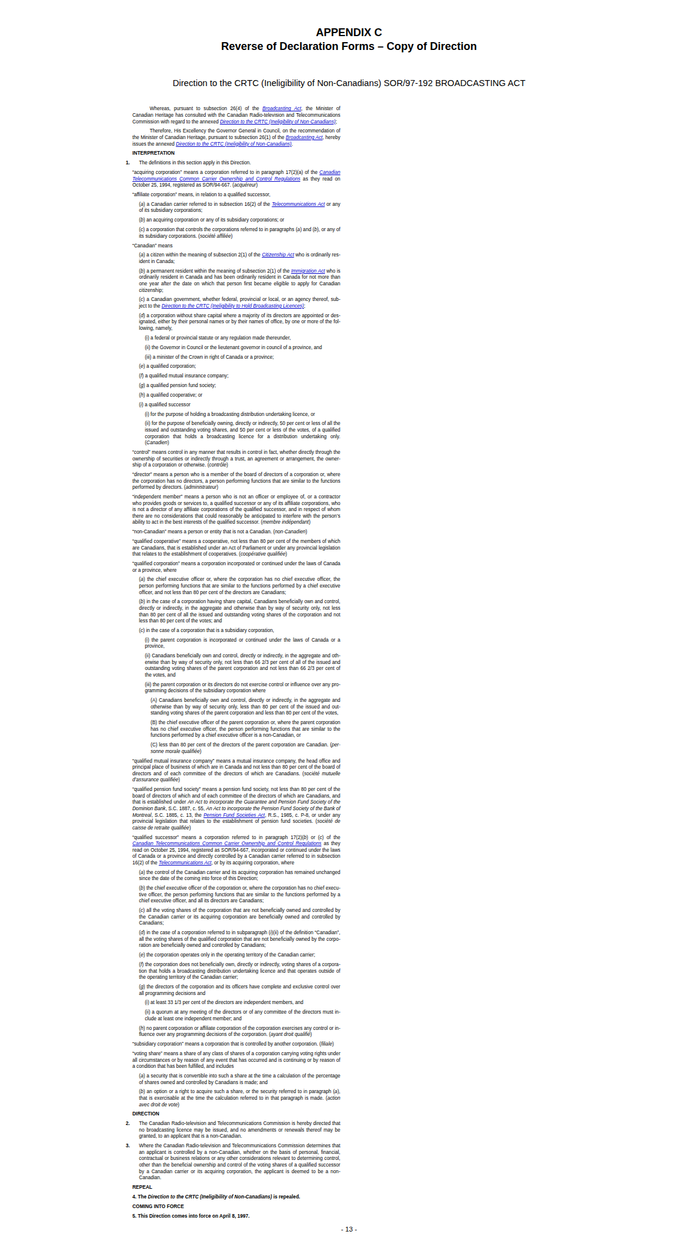APPENDIX CReverse of Declaration Forms – Copy of Direction
Direction to the CRTC (Ineligibility of Non-Canadians) SOR/97-192 BROADCASTING ACT
Whereas, pursuant to subsection 26(4) of the Broadcasting Act, the Minister of Canadian Heritage has consulted with the Canadian Radio-television and Telecommunications Commission with regard to the annexed Direction to the CRTC (Ineligibility of Non-Canadians);
Therefore, His Excellency the Governor General in Council, on the recommendation of the Minister of Canadian Heritage, pursuant to subsection 26(1) of the Broadcasting Act, hereby issues the annexed Direction to the CRTC (Ineligibility of Non-Canadians).
INTERPRETATION
1. The definitions in this section apply in this Direction.
“acquiring corporation” means a corporation referred to in paragraph 17(2)(a) of the Canadian Telecommunications Common Carrier Ownership and Control Regulations as they read on October 25, 1994, registered as SOR/94-667. (acquéreur)
“affiliate corporation” means, in relation to a qualified successor,
(a) a Canadian carrier referred to in subsection 16(2) of the Telecommunications Act or any of its subsidiary corporations;
(b) an acquiring corporation or any of its subsidiary corporations; or
(c) a corporation that controls the corporations referred to in paragraphs (a) and (b), or any of its subsidiary corporations. (société affiliée)
“Canadian” means
(a) a citizen within the meaning of subsection 2(1) of the Citizenship Act who is ordinarily resident in Canada;
(b) a permanent resident within the meaning of subsection 2(1) of the Immigration Act who is ordinarily resident in Canada and has been ordinarily resident in Canada for not more than one year after the date on which that person first became eligible to apply for Canadian citizenship;
(c) a Canadian government, whether federal, provincial or local, or an agency thereof, subject to the Direction to the CRTC (Ineligibility to Hold Broadcasting Licences);
(d) a corporation without share capital where a majority of its directors are appointed or designated, either by their personal names or by their names of office, by one or more of the following, namely,
(i) a federal or provincial statute or any regulation made thereunder,
(ii) the Governor in Council or the lieutenant governor in council of a province, and
(iii) a minister of the Crown in right of Canada or a province;
(e) a qualified corporation;
(f) a qualified mutual insurance company;
(g) a qualified pension fund society;
(h) a qualified cooperative; or
(i) a qualified successor
(i) for the purpose of holding a broadcasting distribution undertaking licence, or
(ii) for the purpose of beneficially owning, directly or indirectly, 50 per cent or less of all the issued and outstanding voting shares, and 50 per cent or less of the votes, of a qualified corporation that holds a broadcasting licence for a distribution undertaking only. (Canadien)
“control” means control in any manner that results in control in fact, whether directly through the ownership of securities or indirectly through a trust, an agreement or arrangement, the ownership of a corporation or otherwise. (contrôle)
“director” means a person who is a member of the board of directors of a corporation or, where the corporation has no directors, a person performing functions that are similar to the functions performed by directors. (administrateur)
“independent member” means a person who is not an officer or employee of, or a contractor who provides goods or services to, a qualified successor or any of its affiliate corporations, who is not a director of any affiliate corporations of the qualified successor, and in respect of whom there are no considerations that could reasonably be anticipated to interfere with the person’s ability to act in the best interests of the qualified successor. (membre indépendant)
“non-Canadian” means a person or entity that is not a Canadian. (non-Canadien)
“qualified cooperative” means a cooperative, not less than 80 per cent of the members of which are Canadians, that is established under an Act of Parliament or under any provincial legislation that relates to the establishment of cooperatives. (coopérative qualifiée)
“qualified corporation” means a corporation incorporated or continued under the laws of Canada or a province, where
(a) the chief executive officer or, where the corporation has no chief executive officer, the person performing functions that are similar to the functions performed by a chief executive officer, and not less than 80 per cent of the directors are Canadians;
(b) in the case of a corporation having share capital, Canadians beneficially own and control, directly or indirectly, in the aggregate and otherwise than by way of security only, not less than 80 per cent of all the issued and outstanding voting shares of the corporation and not less than 80 per cent of the votes; and
(c) in the case of a corporation that is a subsidiary corporation,
(i) the parent corporation is incorporated or continued under the laws of Canada or a province,
(ii) Canadians beneficially own and control, directly or indirectly, in the aggregate and otherwise than by way of security only, not less than 66 2/3 per cent of all of the issued and outstanding voting shares of the parent corporation and not less than 66 2/3 per cent of the votes, and
(iii) the parent corporation or its directors do not exercise control or influence over any programming decisions of the subsidiary corporation where
(A) Canadians beneficially own and control, directly or indirectly, in the aggregate and otherwise than by way of security only, less than 80 per cent of the issued and outstanding voting shares of the parent corporation and less than 80 per cent of the votes,
(B) the chief executive officer of the parent corporation or, where the parent corporation has no chief executive officer, the person performing functions that are similar to the functions performed by a chief executive officer is a non-Canadian, or
(C) less than 80 per cent of the directors of the parent corporation are Canadian. (personne morale qualifiée)
“qualified mutual insurance company” means a mutual insurance company, the head office and principal place of business of which are in Canada and not less than 80 per cent of the board of directors and of each committee of the directors of which are Canadians. (société mutuelle d’assurance qualifiée)
“qualified pension fund society” means a pension fund society, not less than 80 per cent of the board of directors of which and of each committee of the directors of which are Canadians, and that is established under An Act to incorporate the Guarantee and Pension Fund Society of the Dominion Bank, S.C. 1887, c. 55, An Act to incorporate the Pension Fund Society of the Bank of Montreal, S.C. 1885, c. 13, the Pension Fund Societies Act, R.S., 1985, c. P-8, or under any provincial legislation that relates to the establishment of pension fund societies. (société de caisse de retraite qualifiée)
“qualified successor” means a corporation referred to in paragraph 17(2)(b) or (c) of the Canadian Telecommunications Common Carrier Ownership and Control Regulations as they read on October 25, 1994, registered as SOR/94-667, incorporated or continued under the laws of Canada or a province and directly controlled by a Canadian carrier referred to in subsection 16(2) of the Telecommunications Act, or by its acquiring corporation, where
(a) the control of the Canadian carrier and its acquiring corporation has remained unchanged since the date of the coming into force of this Direction;
(b) the chief executive officer of the corporation or, where the corporation has no chief executive officer, the person performing functions that are similar to the functions performed by a chief executive officer, and all its directors are Canadians;
(c) all the voting shares of the corporation that are not beneficially owned and controlled by the Canadian carrier or its acquiring corporation are beneficially owned and controlled by Canadians;
(d) in the case of a corporation referred to in subparagraph (i)(ii) of the definition “Canadian”, all the voting shares of the qualified corporation that are not beneficially owned by the corporation are beneficially owned and controlled by Canadians;
(e) the corporation operates only in the operating territory of the Canadian carrier;
(f) the corporation does not beneficially own, directly or indirectly, voting shares of a corporation that holds a broadcasting distribution undertaking licence and that operates outside of the operating territory of the Canadian carrier;
(g) the directors of the corporation and its officers have complete and exclusive control over all programming decisions and
(i) at least 33 1/3 per cent of the directors are independent members, and
(ii) a quorum at any meeting of the directors or of any committee of the directors must include at least one independent member; and
(h) no parent corporation or affiliate corporation of the corporation exercises any control or influence over any programming decisions of the corporation. (ayant droit qualifié)
“subsidiary corporation” means a corporation that is controlled by another corporation. (filiale)
“voting share” means a share of any class of shares of a corporation carrying voting rights under all circumstances or by reason of any event that has occurred and is continuing or by reason of a condition that has been fulfilled, and includes
(a) a security that is convertible into such a share at the time a calculation of the percentage of shares owned and controlled by Canadians is made; and
(b) an option or a right to acquire such a share, or the security referred to in paragraph (a), that is exercisable at the time the calculation referred to in that paragraph is made. (action avec droit de vote)
DIRECTION
2. The Canadian Radio-television and Telecommunications Commission is hereby directed that no broadcasting licence may be issued, and no amendments or renewals thereof may be granted, to an applicant that is a non-Canadian.
3. Where the Canadian Radio-television and Telecommunications Commission determines that an applicant is controlled by a non-Canadian, whether on the basis of personal, financial, contractual or business relations or any other considerations relevant to determining control, other than the beneficial ownership and control of the voting shares of a qualified successor by a Canadian carrier or its acquiring corporation, the applicant is deemed to be a non-Canadian.
REPEAL
4. The Direction to the CRTC (Ineligibility of Non-Canadians) is repealed.
COMING INTO FORCE
5. This Direction comes into force on April 8, 1997.
- 13 -